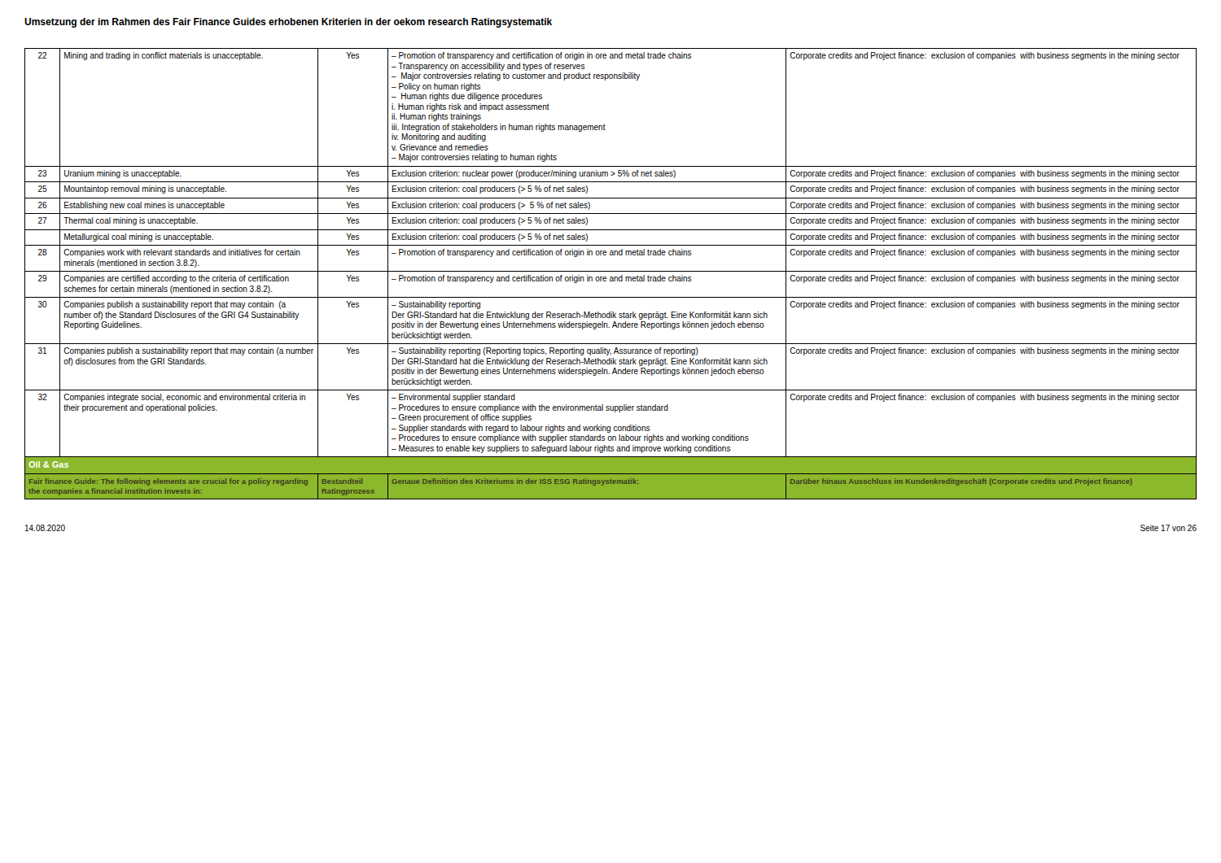Umsetzung der im Rahmen des Fair Finance Guides erhobenen Kriterien in der oekom research Ratingsystematik
| 22 | Mining and trading in conflict materials is unacceptable. | Yes | – Promotion of transparency and certification of origin in ore and metal trade chains – Transparency on accessibility and types of reserves – Major controversies relating to customer and product responsibility – Policy on human rights – Human rights due diligence procedures i. Human rights risk and impact assessment ii. Human rights trainings iii. Integration of stakeholders in human rights management iv. Monitoring and auditing v. Grievance and remedies – Major controversies relating to human rights | Corporate credits and Project finance: exclusion of companies with business segments in the mining sector |
| 23 | Uranium mining is unacceptable. | Yes | Exclusion criterion: nuclear power (producer/mining uranium > 5% of net sales) | Corporate credits and Project finance: exclusion of companies with business segments in the mining sector |
| 25 | Mountaintop removal mining is unacceptable. | Yes | Exclusion criterion: coal producers (> 5 % of net sales) | Corporate credits and Project finance: exclusion of companies with business segments in the mining sector |
| 26 | Establishing new coal mines is unacceptable | Yes | Exclusion criterion: coal producers (> 5 % of net sales) | Corporate credits and Project finance: exclusion of companies with business segments in the mining sector |
| 27 | Thermal coal mining is unacceptable. | Yes | Exclusion criterion: coal producers (> 5 % of net sales) | Corporate credits and Project finance: exclusion of companies with business segments in the mining sector |
| | Metallurgical coal mining is unacceptable. | Yes | Exclusion criterion: coal producers (> 5 % of net sales) | Corporate credits and Project finance: exclusion of companies with business segments in the mining sector |
| 28 | Companies work with relevant standards and initiatives for certain minerals (mentioned in section 3.8.2). | Yes | – Promotion of transparency and certification of origin in ore and metal trade chains | Corporate credits and Project finance: exclusion of companies with business segments in the mining sector |
| 29 | Companies are certified according to the criteria of certification schemes for certain minerals (mentioned in section 3.8.2). | Yes | – Promotion of transparency and certification of origin in ore and metal trade chains | Corporate credits and Project finance: exclusion of companies with business segments in the mining sector |
| 30 | Companies publish a sustainability report that may contain (a number of) the Standard Disclosures of the GRI G4 Sustainability Reporting Guidelines. | Yes | – Sustainability reporting Der GRI-Standard hat die Entwicklung der Reserach-Methodik stark geprägt. Eine Konformität kann sich positiv in der Bewertung eines Unternehmens widerspiegeln. Andere Reportings können jedoch ebenso berücksichtigt werden. | Corporate credits and Project finance: exclusion of companies with business segments in the mining sector |
| 31 | Companies publish a sustainability report that may contain (a number of) disclosures from the GRI Standards. | Yes | – Sustainability reporting (Reporting topics, Reporting quality, Assurance of reporting) Der GRI-Standard hat die Entwicklung der Reserach-Methodik stark geprägt. Eine Konformität kann sich positiv in der Bewertung eines Unternehmens widerspiegeln. Andere Reportings können jedoch ebenso berücksichtigt werden. | Corporate credits and Project finance: exclusion of companies with business segments in the mining sector |
| 32 | Companies integrate social, economic and environmental criteria in their procurement and operational policies. | Yes | – Environmental supplier standard – Procedures to ensure compliance with the environmental supplier standard – Green procurement of office supplies – Supplier standards with regard to labour rights and working conditions – Procedures to ensure compliance with supplier standards on labour rights and working conditions – Measures to enable key suppliers to safeguard labour rights and improve working conditions | Corporate credits and Project finance: exclusion of companies with business segments in the mining sector |
| Oil & Gas |
| Fair finance Guide: The following elements are crucial for a policy regarding the companies a financial institution invests in: | Bestandteil Ratingprozess | Genaue Definition des Kriteriums in der ISS ESG Ratingsystematik: | Darüber hinaus Ausschluss im Kundenkreditgeschäft (Corporate credits und Project finance) |
14.08.2020 Seite 17 von 26